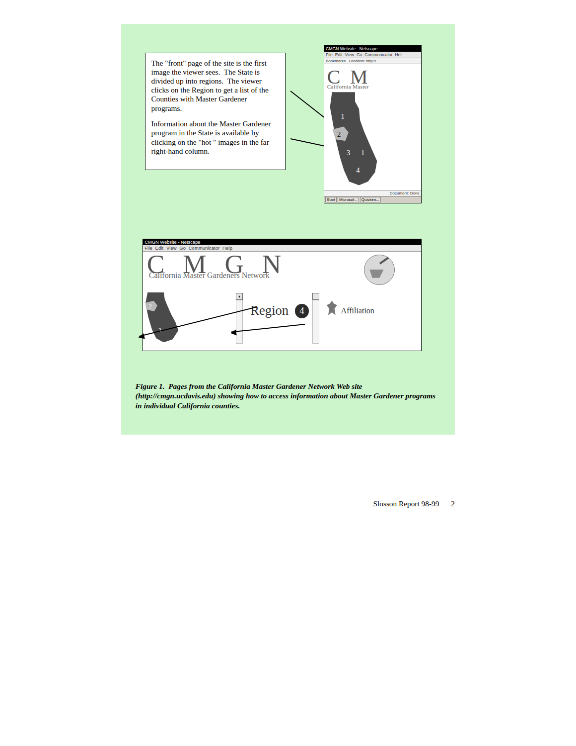The "front" page of the site is the first image the viewer sees. The State is divided up into regions. The viewer clicks on the Region to get a list of the Counties with Master Gardener programs.
Information about the Master Gardener program in the State is available by clicking on the "hot " images in the far right-hand column.
CMGN Website - Netscape
File Edit View Go Communicator Hel
Bookmarks Location: http://
C M California Master
1 2 3 1 4
Document: Done
Start Microsof... Quicken...
CMGN Website - Netscape
File Edit View Go Communicator Help
C M G N
California Master Gardeners Network
2 3
▲
Region 4
Affiliation
Figure 1. Pages from the California Master Gardener Network Web site (http://cmgn.ucdavis.edu) showing how to access information about Master Gardener programs in individual California counties.
Slosson Report 98-992